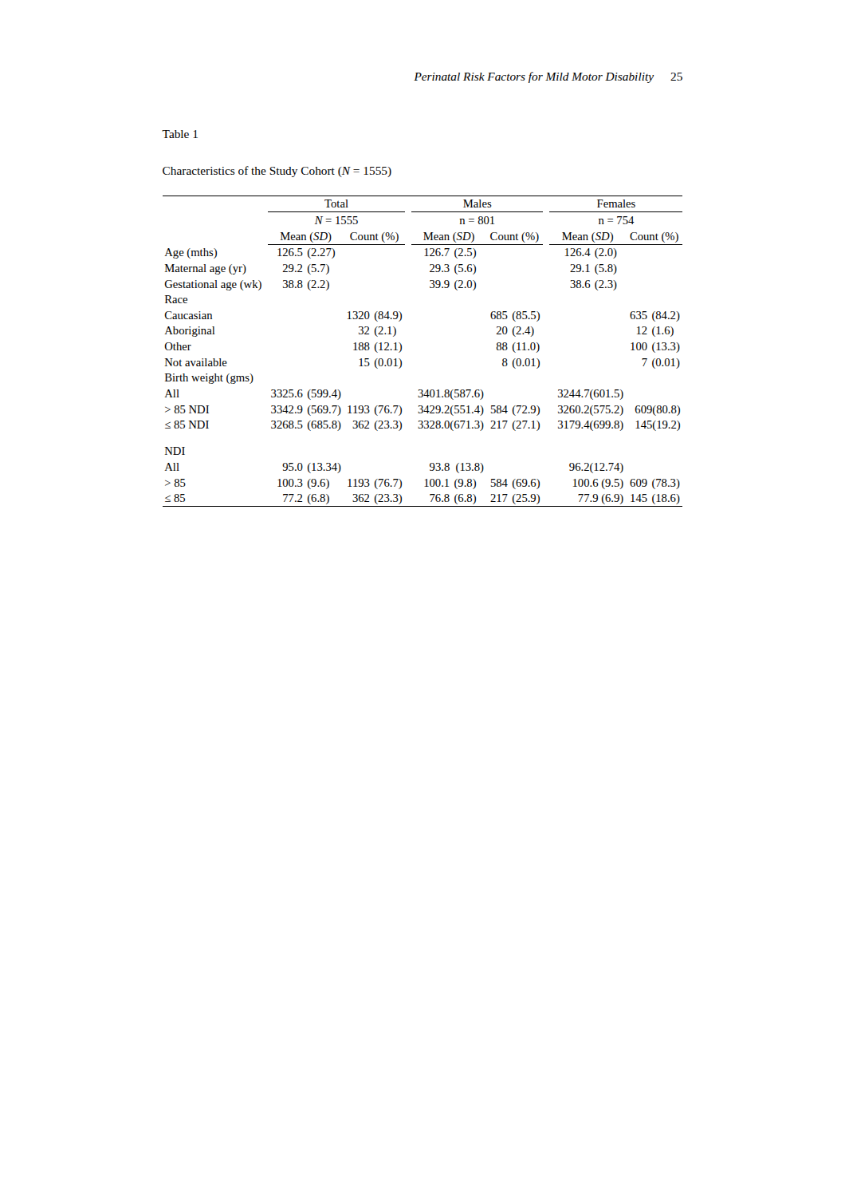Perinatal Risk Factors for Mild Motor Disability25
Table 1
Characteristics of the Study Cohort (N = 1555)
| | Total | | Males | | Females |
| | N = 1555 | | n = 801 | | n = 754 |
| | Mean ( SD ) | Count (%) | | Mean ( SD ) | Count (%) | | Mean ( SD ) | Count (%) |
| Age (mths) | 126.5 | (2.27) | | | | 126.7 | (2.5) | | | | 126.4 | (2.0) | | |
| Maternal age (yr) | 29.2 | (5.7) | | | | 29.3 | (5.6) | | | | 29.1 | (5.8) | | |
| Gestational age (wk) | 38.8 | (2.2) | | | | 39.9 | (2.0) | | | | 38.6 | (2.3) | | |
| Race | | | | | | | | | | | | | | |
| Caucasian | | | 1320 | (84.9) | | | | 685 | (85.5) | | | | 635 | (84.2) |
| Aboriginal | | | 32 | (2.1) | | | | 20 | (2.4) | | | | 12 | (1.6) |
| Other | | | 188 | (12.1) | | | | 88 | (11.0) | | | | 100 | (13.3) |
| Not available | | | 15 | (0.01) | | | | 8 | (0.01) | | | | 7 | (0.01) |
| Birth weight (gms) | | | | | | | | | | | | | | |
| All | 3325.6 | (599.4) | | | | 3401.8(587.6) | | | | 3244.7(601.5) | | |
| > 85 NDI | 3342.9 | (569.7) | 1193 | (76.7) | | 3429.2(551.4) | 584 | (72.9) | | 3260.2(575.2) | 609(80.8) |
| ≤ 85 NDI | 3268.5 | (685.8) | 362 | (23.3) | | 3328.0(671.3) | 217 | (27.1) | | 3179.4(699.8) | 145(19.2) |
| NDI | | | | | | | | | | | | | | |
| All | 95.0 | (13.34) | | | | 93.8 (13.8) | | | | 96.2(12.74) | | |
| > 85 | 100.3 | (9.6) | 1193 | (76.7) | | 100.1 | (9.8) | 584 | (69.6) | | 100.6 (9.5) | 609 | (78.3) |
| ≤ 85 | 77.2 | (6.8) | 362 | (23.3) | | 76.8 | (6.8) | 217 | (25.9) | | 77.9 (6.9) | 145 | (18.6) |